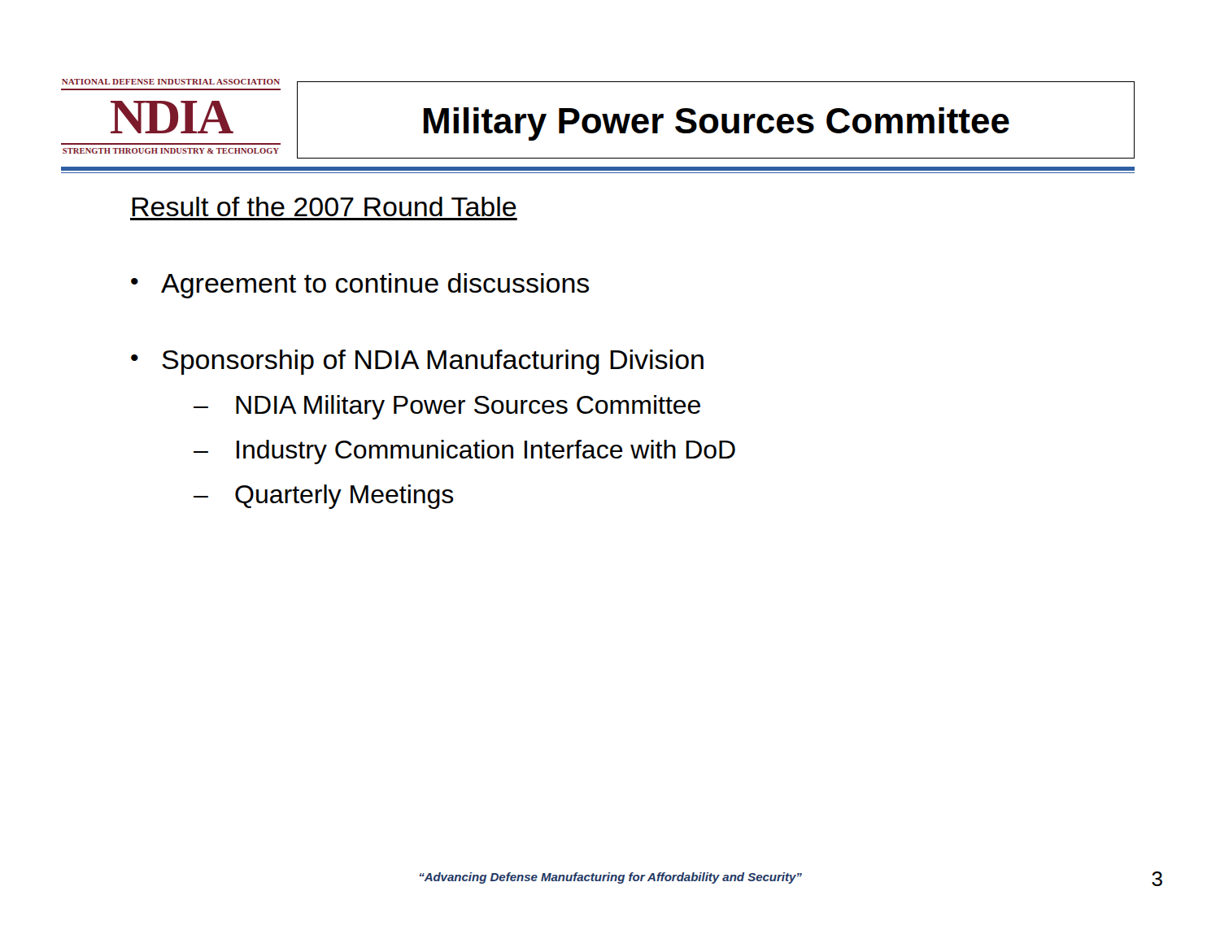NATIONAL DEFENSE INDUSTRIAL ASSOCIATION
NDIA
STRENGTH THROUGH INDUSTRY & TECHNOLOGY
Military Power Sources Committee
Result of the 2007 Round Table
Agreement to continue discussions
Sponsorship of NDIA Manufacturing Division
NDIA Military Power Sources Committee
Industry Communication Interface with DoD
Quarterly Meetings
“Advancing Defense Manufacturing for Affordability and Security”
3